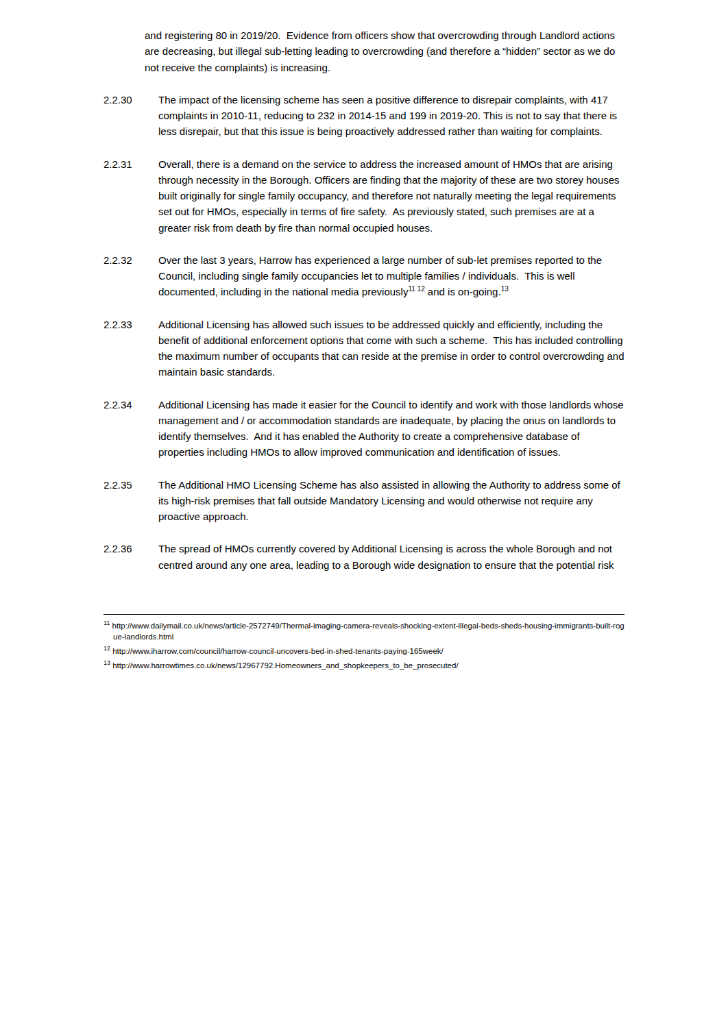and registering 80 in 2019/20. Evidence from officers show that overcrowding through Landlord actions are decreasing, but illegal sub-letting leading to overcrowding (and therefore a “hidden” sector as we do not receive the complaints) is increasing.
2.2.30
The impact of the licensing scheme has seen a positive difference to disrepair complaints, with 417 complaints in 2010-11, reducing to 232 in 2014-15 and 199 in 2019-20. This is not to say that there is less disrepair, but that this issue is being proactively addressed rather than waiting for complaints.
2.2.31
Overall, there is a demand on the service to address the increased amount of HMOs that are arising through necessity in the Borough. Officers are finding that the majority of these are two storey houses built originally for single family occupancy, and therefore not naturally meeting the legal requirements set out for HMOs, especially in terms of fire safety. As previously stated, such premises are at a greater risk from death by fire than normal occupied houses.
2.2.32
Over the last 3 years, Harrow has experienced a large number of sub-let premises reported to the Council, including single family occupancies let to multiple families / individuals. This is well documented, including in the national media previously11 12 and is on-going.13
2.2.33
Additional Licensing has allowed such issues to be addressed quickly and efficiently, including the benefit of additional enforcement options that come with such a scheme. This has included controlling the maximum number of occupants that can reside at the premise in order to control overcrowding and maintain basic standards.
2.2.34
Additional Licensing has made it easier for the Council to identify and work with those landlords whose management and / or accommodation standards are inadequate, by placing the onus on landlords to identify themselves. And it has enabled the Authority to create a comprehensive database of properties including HMOs to allow improved communication and identification of issues.
2.2.35
The Additional HMO Licensing Scheme has also assisted in allowing the Authority to address some of its high-risk premises that fall outside Mandatory Licensing and would otherwise not require any proactive approach.
2.2.36
The spread of HMOs currently covered by Additional Licensing is across the whole Borough and not centred around any one area, leading to a Borough wide designation to ensure that the potential risk
11 http://www.dailymail.co.uk/news/article-2572749/Thermal-imaging-camera-reveals-shocking-extent-illegal-beds-sheds-housing-immigrants-built-rogue-landlords.html
12 http://www.iharrow.com/council/harrow-council-uncovers-bed-in-shed-tenants-paying-165week/
13 http://www.harrowtimes.co.uk/news/12967792.Homeowners_and_shopkeepers_to_be_prosecuted/